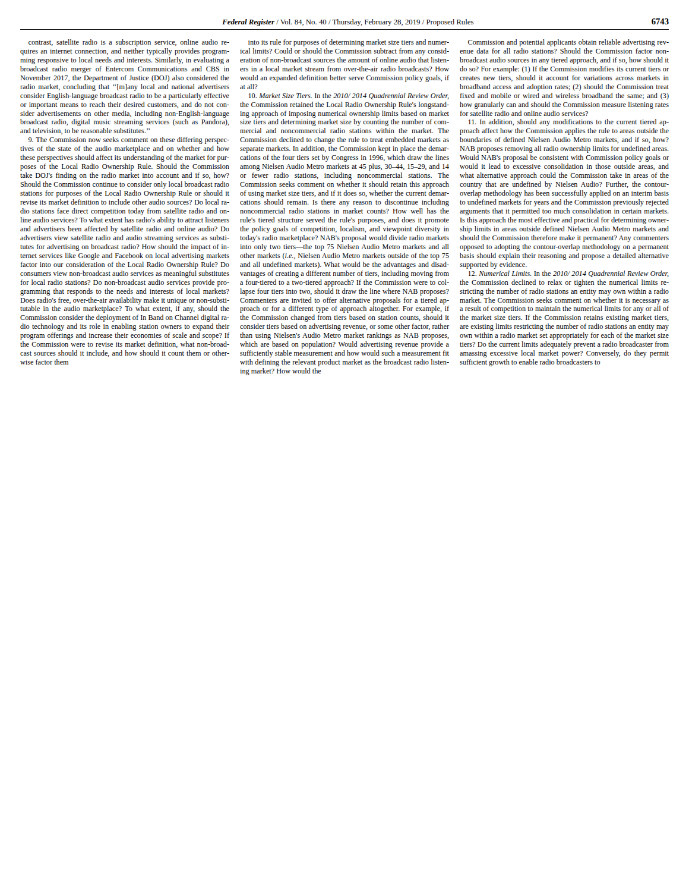Federal Register / Vol. 84, No. 40 / Thursday, February 28, 2019 / Proposed Rules
6743
contrast, satellite radio is a subscription service, online audio requires an internet connection, and neither typically provides programming responsive to local needs and interests. Similarly, in evaluating a broadcast radio merger of Entercom Communications and CBS in November 2017, the Department of Justice (DOJ) also considered the radio market, concluding that ‘‘[m]any local and national advertisers consider English-language broadcast radio to be a particularly effective or important means to reach their desired customers, and do not consider advertisements on other media, including non-English-language broadcast radio, digital music streaming services (such as Pandora), and television, to be reasonable substitutes.’’
9. The Commission now seeks comment on these differing perspectives of the state of the audio marketplace and on whether and how these perspectives should affect its understanding of the market for purposes of the Local Radio Ownership Rule. Should the Commission take DOJ's finding on the radio market into account and if so, how? Should the Commission continue to consider only local broadcast radio stations for purposes of the Local Radio Ownership Rule or should it revise its market definition to include other audio sources? Do local radio stations face direct competition today from satellite radio and online audio services? To what extent has radio's ability to attract listeners and advertisers been affected by satellite radio and online audio? Do advertisers view satellite radio and audio streaming services as substitutes for advertising on broadcast radio? How should the impact of internet services like Google and Facebook on local advertising markets factor into our consideration of the Local Radio Ownership Rule? Do consumers view non-broadcast audio services as meaningful substitutes for local radio stations? Do non-broadcast audio services provide programming that responds to the needs and interests of local markets? Does radio's free, over-the-air availability make it unique or non-substitutable in the audio marketplace? To what extent, if any, should the Commission consider the deployment of In Band on Channel digital radio technology and its role in enabling station owners to expand their program offerings and increase their economies of scale and scope? If the Commission were to revise its market definition, what non-broadcast sources should it include, and how should it count them or otherwise factor them
into its rule for purposes of determining market size tiers and numerical limits? Could or should the Commission subtract from any consideration of non-broadcast sources the amount of online audio that listeners in a local market stream from over-the-air radio broadcasts? How would an expanded definition better serve Commission policy goals, if at all?
10. Market Size Tiers. In the 2010/ 2014 Quadrennial Review Order, the Commission retained the Local Radio Ownership Rule's longstanding approach of imposing numerical ownership limits based on market size tiers and determining market size by counting the number of commercial and noncommercial radio stations within the market. The Commission declined to change the rule to treat embedded markets as separate markets. In addition, the Commission kept in place the demarcations of the four tiers set by Congress in 1996, which draw the lines among Nielsen Audio Metro markets at 45 plus, 30–44, 15–29, and 14 or fewer radio stations, including noncommercial stations. The Commission seeks comment on whether it should retain this approach of using market size tiers, and if it does so, whether the current demarcations should remain. Is there any reason to discontinue including noncommercial radio stations in market counts? How well has the rule's tiered structure served the rule's purposes, and does it promote the policy goals of competition, localism, and viewpoint diversity in today's radio marketplace? NAB's proposal would divide radio markets into only two tiers—the top 75 Nielsen Audio Metro markets and all other markets (i.e., Nielsen Audio Metro markets outside of the top 75 and all undefined markets). What would be the advantages and disadvantages of creating a different number of tiers, including moving from a four-tiered to a two-tiered approach? If the Commission were to collapse four tiers into two, should it draw the line where NAB proposes? Commenters are invited to offer alternative proposals for a tiered approach or for a different type of approach altogether. For example, if the Commission changed from tiers based on station counts, should it consider tiers based on advertising revenue, or some other factor, rather than using Nielsen's Audio Metro market rankings as NAB proposes, which are based on population? Would advertising revenue provide a sufficiently stable measurement and how would such a measurement fit with defining the relevant product market as the broadcast radio listening market? How would the
Commission and potential applicants obtain reliable advertising revenue data for all radio stations? Should the Commission factor non-broadcast audio sources in any tiered approach, and if so, how should it do so? For example: (1) If the Commission modifies its current tiers or creates new tiers, should it account for variations across markets in broadband access and adoption rates; (2) should the Commission treat fixed and mobile or wired and wireless broadband the same; and (3) how granularly can and should the Commission measure listening rates for satellite radio and online audio services?
11. In addition, should any modifications to the current tiered approach affect how the Commission applies the rule to areas outside the boundaries of defined Nielsen Audio Metro markets, and if so, how? NAB proposes removing all radio ownership limits for undefined areas. Would NAB's proposal be consistent with Commission policy goals or would it lead to excessive consolidation in those outside areas, and what alternative approach could the Commission take in areas of the country that are undefined by Nielsen Audio? Further, the contour-overlap methodology has been successfully applied on an interim basis to undefined markets for years and the Commission previously rejected arguments that it permitted too much consolidation in certain markets. Is this approach the most effective and practical for determining ownership limits in areas outside defined Nielsen Audio Metro markets and should the Commission therefore make it permanent? Any commenters opposed to adopting the contour-overlap methodology on a permanent basis should explain their reasoning and propose a detailed alternative supported by evidence.
12. Numerical Limits. In the 2010/ 2014 Quadrennial Review Order, the Commission declined to relax or tighten the numerical limits restricting the number of radio stations an entity may own within a radio market. The Commission seeks comment on whether it is necessary as a result of competition to maintain the numerical limits for any or all of the market size tiers. If the Commission retains existing market tiers, are existing limits restricting the number of radio stations an entity may own within a radio market set appropriately for each of the market size tiers? Do the current limits adequately prevent a radio broadcaster from amassing excessive local market power? Conversely, do they permit sufficient growth to enable radio broadcasters to